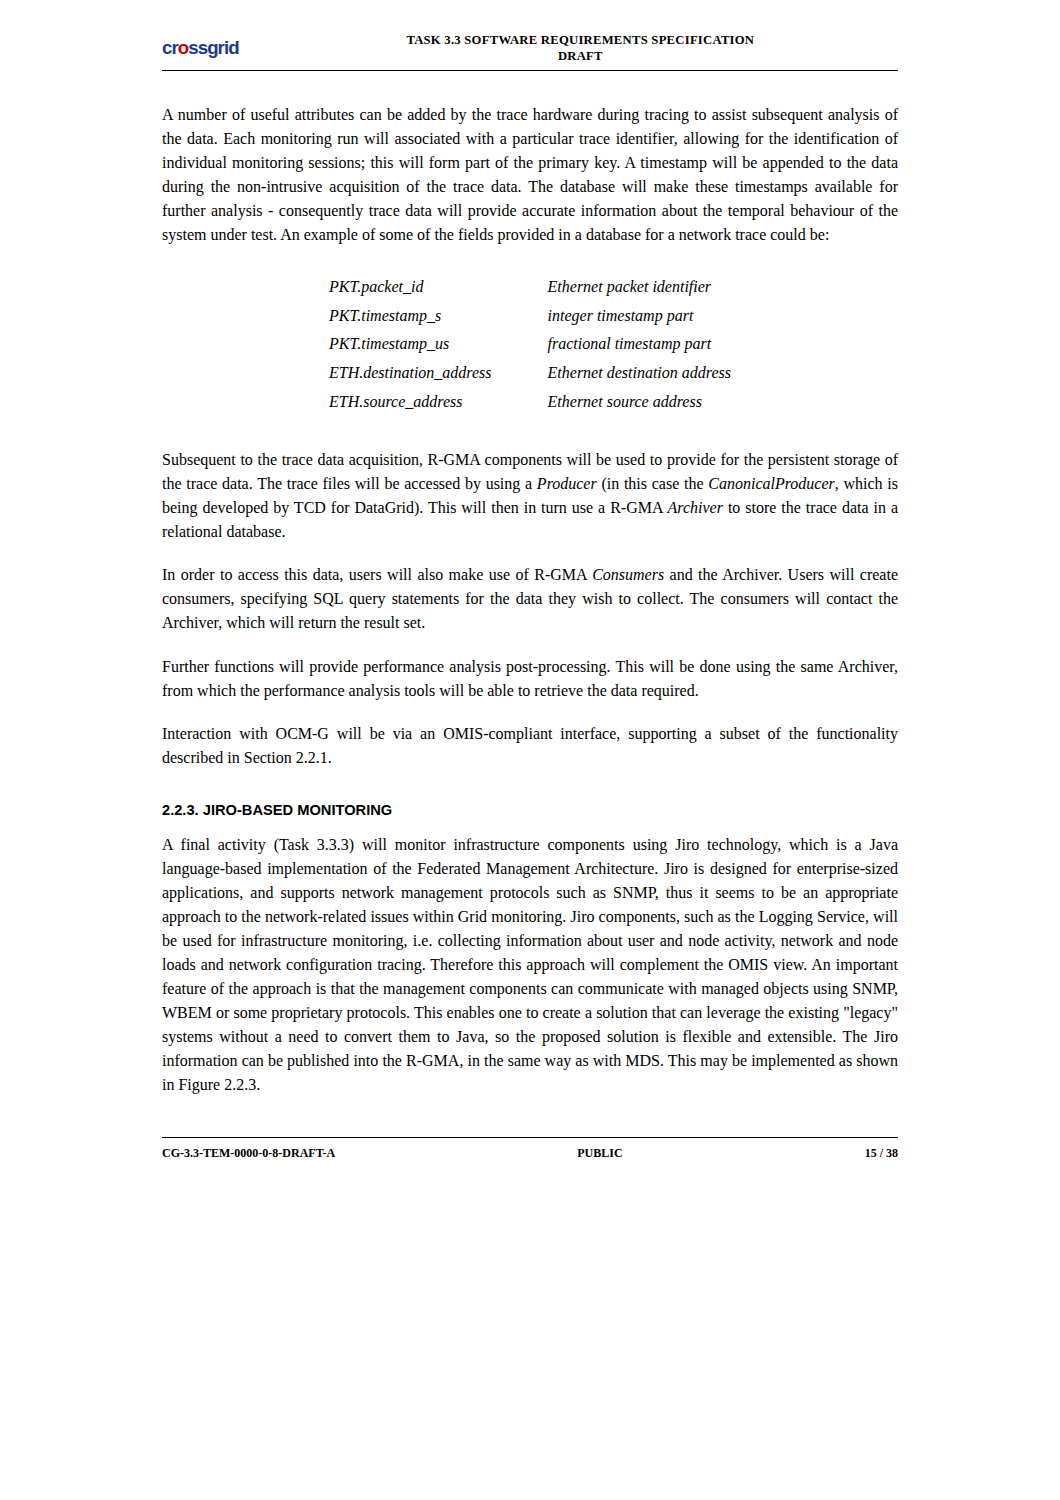crossgrid
Task 3.3 Software Requirements Specification
Draft
A number of useful attributes can be added by the trace hardware during tracing to assist subsequent analysis of the data. Each monitoring run will associated with a particular trace identifier, allowing for the identification of individual monitoring sessions; this will form part of the primary key. A timestamp will be appended to the data during the non-intrusive acquisition of the trace data. The database will make these timestamps available for further analysis - consequently trace data will provide accurate information about the temporal behaviour of the system under test. An example of some of the fields provided in a database for a network trace could be:
| PKT.packet_id | Ethernet packet identifier |
| PKT.timestamp_s | integer timestamp part |
| PKT.timestamp_us | fractional timestamp part |
| ETH.destination_address | Ethernet destination address |
| ETH.source_address | Ethernet source address |
Subsequent to the trace data acquisition, R-GMA components will be used to provide for the persistent storage of the trace data. The trace files will be accessed by using a Producer (in this case the CanonicalProducer, which is being developed by TCD for DataGrid). This will then in turn use a R-GMA Archiver to store the trace data in a relational database.
In order to access this data, users will also make use of R-GMA Consumers and the Archiver. Users will create consumers, specifying SQL query statements for the data they wish to collect. The consumers will contact the Archiver, which will return the result set.
Further functions will provide performance analysis post-processing. This will be done using the same Archiver, from which the performance analysis tools will be able to retrieve the data required.
Interaction with OCM-G will be via an OMIS-compliant interface, supporting a subset of the functionality described in Section 2.2.1.
2.2.3. Jiro-based monitoring
A final activity (Task 3.3.3) will monitor infrastructure components using Jiro technology, which is a Java language-based implementation of the Federated Management Architecture. Jiro is designed for enterprise-sized applications, and supports network management protocols such as SNMP, thus it seems to be an appropriate approach to the network-related issues within Grid monitoring. Jiro components, such as the Logging Service, will be used for infrastructure monitoring, i.e. collecting information about user and node activity, network and node loads and network configuration tracing. Therefore this approach will complement the OMIS view. An important feature of the approach is that the management components can communicate with managed objects using SNMP, WBEM or some proprietary protocols. This enables one to create a solution that can leverage the existing "legacy" systems without a need to convert them to Java, so the proposed solution is flexible and extensible. The Jiro information can be published into the R-GMA, in the same way as with MDS. This may be implemented as shown in Figure 2.2.3.
CG-3.3-TEM-0000-0-8-DRAFT-A
PUBLIC
15 / 38